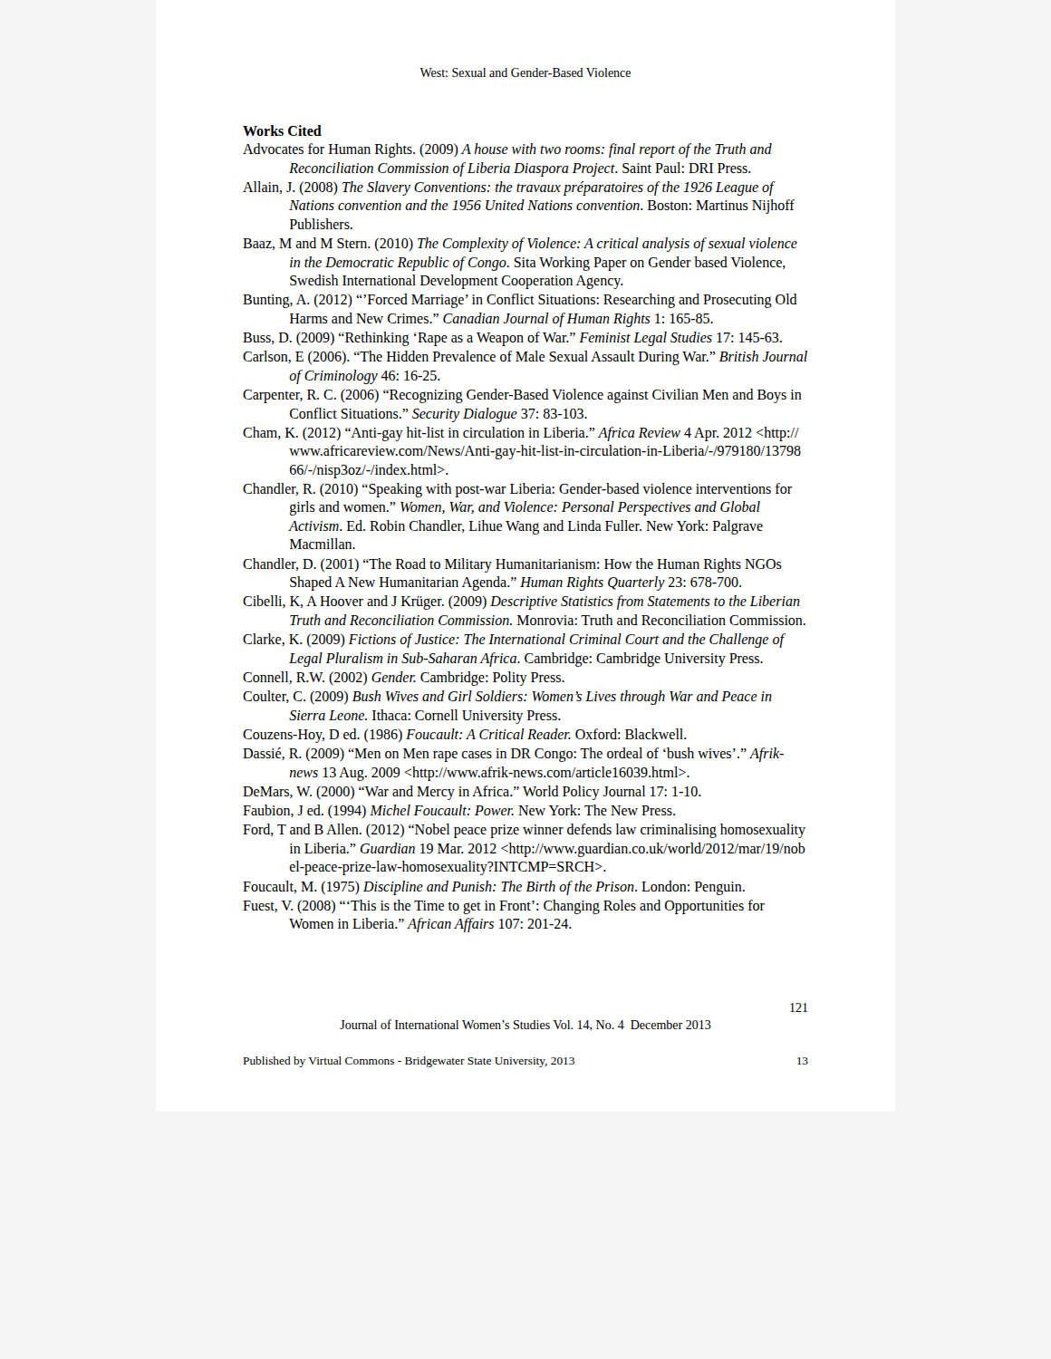West: Sexual and Gender-Based Violence
Works Cited
Advocates for Human Rights. (2009) A house with two rooms: final report of the Truth and Reconciliation Commission of Liberia Diaspora Project. Saint Paul: DRI Press.
Allain, J. (2008) The Slavery Conventions: the travaux préparatoires of the 1926 League of Nations convention and the 1956 United Nations convention. Boston: Martinus Nijhoff Publishers.
Baaz, M and M Stern. (2010) The Complexity of Violence: A critical analysis of sexual violence in the Democratic Republic of Congo. Sita Working Paper on Gender based Violence, Swedish International Development Cooperation Agency.
Bunting, A. (2012) “’Forced Marriage’ in Conflict Situations: Researching and Prosecuting Old Harms and New Crimes.” Canadian Journal of Human Rights 1: 165-85.
Buss, D. (2009) “Rethinking ‘Rape as a Weapon of War.” Feminist Legal Studies 17: 145-63.
Carlson, E (2006). “The Hidden Prevalence of Male Sexual Assault During War.” British Journal of Criminology 46: 16-25.
Carpenter, R. C. (2006) “Recognizing Gender-Based Violence against Civilian Men and Boys in Conflict Situations.” Security Dialogue 37: 83-103.
Cham, K. (2012) “Anti-gay hit-list in circulation in Liberia.” Africa Review 4 Apr. 2012 <http://www.africareview.com/News/Anti-gay-hit-list-in-circulation-in-Liberia/-/979180/1379866/-/nisp3oz/-/index.html>.
Chandler, R. (2010) “Speaking with post-war Liberia: Gender-based violence interventions for girls and women.” Women, War, and Violence: Personal Perspectives and Global Activism. Ed. Robin Chandler, Lihue Wang and Linda Fuller. New York: Palgrave Macmillan.
Chandler, D. (2001) “The Road to Military Humanitarianism: How the Human Rights NGOs Shaped A New Humanitarian Agenda.” Human Rights Quarterly 23: 678-700.
Cibelli, K, A Hoover and J Krüger. (2009) Descriptive Statistics from Statements to the Liberian Truth and Reconciliation Commission. Monrovia: Truth and Reconciliation Commission.
Clarke, K. (2009) Fictions of Justice: The International Criminal Court and the Challenge of Legal Pluralism in Sub-Saharan Africa. Cambridge: Cambridge University Press.
Connell, R.W. (2002) Gender. Cambridge: Polity Press.
Coulter, C. (2009) Bush Wives and Girl Soldiers: Women’s Lives through War and Peace in Sierra Leone. Ithaca: Cornell University Press.
Couzens-Hoy, D ed. (1986) Foucault: A Critical Reader. Oxford: Blackwell.
Dassié, R. (2009) “Men on Men rape cases in DR Congo: The ordeal of ‘bush wives’.” Afrik-news 13 Aug. 2009 <http://www.afrik-news.com/article16039.html>.
DeMars, W. (2000) “War and Mercy in Africa.” World Policy Journal 17: 1-10.
Faubion, J ed. (1994) Michel Foucault: Power. New York: The New Press.
Ford, T and B Allen. (2012) “Nobel peace prize winner defends law criminalising homosexuality in Liberia.” Guardian 19 Mar. 2012 <http://www.guardian.co.uk/world/2012/mar/19/nobel-peace-prize-law-homosexuality?INTCMP=SRCH>.
Foucault, M. (1975) Discipline and Punish: The Birth of the Prison. London: Penguin.
Fuest, V. (2008) “‘This is the Time to get in Front’: Changing Roles and Opportunities for Women in Liberia.” African Affairs 107: 201-24.
121
Journal of International Women’s Studies Vol. 14, No. 4 December 2013
Published by Virtual Commons - Bridgewater State University, 2013 13